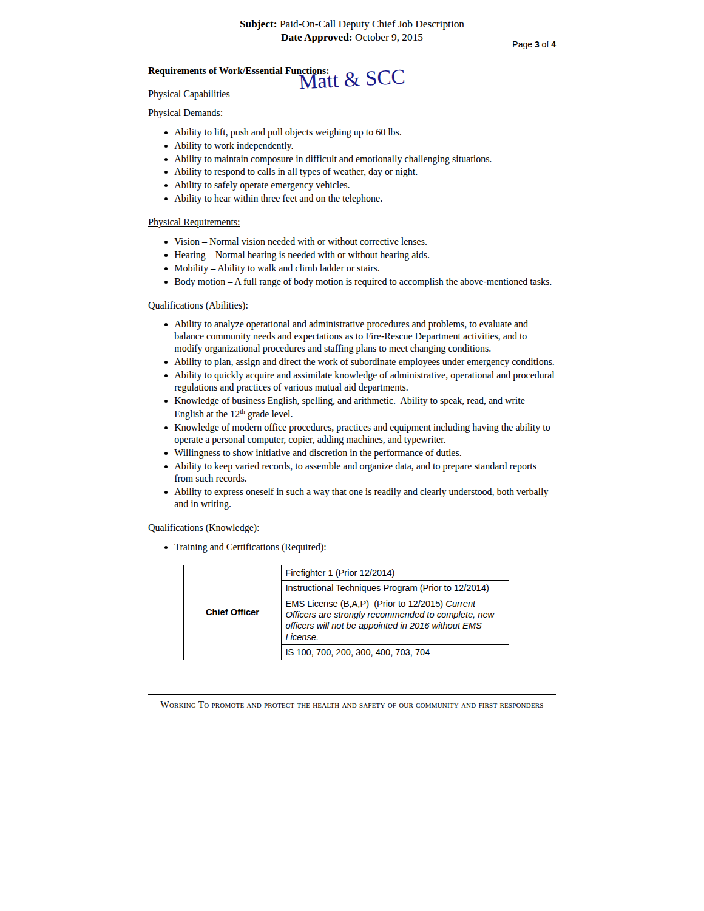Subject: Paid-On-Call Deputy Chief Job Description
Date Approved: October 9, 2015
Matt & SCC
Page 3 of 4
Requirements of Work/Essential Functions:
Physical Capabilities
Physical Demands:
Ability to lift, push and pull objects weighing up to 60 lbs.
Ability to work independently.
Ability to maintain composure in difficult and emotionally challenging situations.
Ability to respond to calls in all types of weather, day or night.
Ability to safely operate emergency vehicles.
Ability to hear within three feet and on the telephone.
Physical Requirements:
Vision – Normal vision needed with or without corrective lenses.
Hearing – Normal hearing is needed with or without hearing aids.
Mobility – Ability to walk and climb ladder or stairs.
Body motion – A full range of body motion is required to accomplish the above-mentioned tasks.
Qualifications (Abilities):
Ability to analyze operational and administrative procedures and problems, to evaluate and balance community needs and expectations as to Fire-Rescue Department activities, and to modify organizational procedures and staffing plans to meet changing conditions.
Ability to plan, assign and direct the work of subordinate employees under emergency conditions.
Ability to quickly acquire and assimilate knowledge of administrative, operational and procedural regulations and practices of various mutual aid departments.
Knowledge of business English, spelling, and arithmetic. Ability to speak, read, and write English at the 12th grade level.
Knowledge of modern office procedures, practices and equipment including having the ability to operate a personal computer, copier, adding machines, and typewriter.
Willingness to show initiative and discretion in the performance of duties.
Ability to keep varied records, to assemble and organize data, and to prepare standard reports from such records.
Ability to express oneself in such a way that one is readily and clearly understood, both verbally and in writing.
Qualifications (Knowledge):
Training and Certifications (Required):
| Chief Officer | Firefighter 1 (Prior 12/2014) |
| Instructional Techniques Program (Prior to 12/2014) |
| EMS License (B,A,P) (Prior to 12/2015) Current Officers are strongly recommended to complete, new officers will not be appointed in 2016 without EMS License. |
| IS 100, 700, 200, 300, 400, 703, 704 |
Working To promote and protect the health and safety of our community and first responders